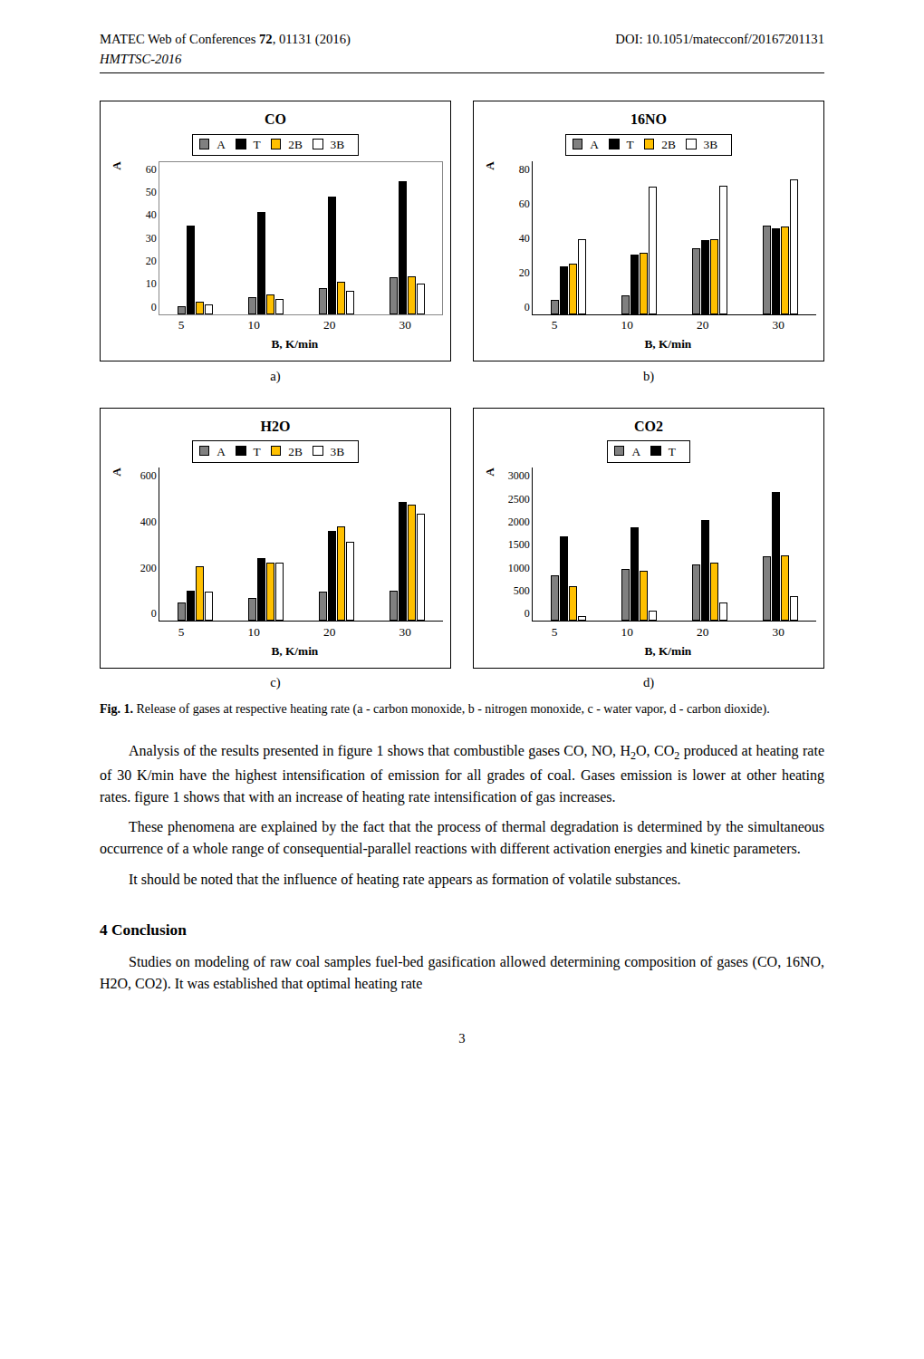MATEC Web of Conferences 72, 01131 (2016)
HMTTSC-2016
DOI: 10.1051/matecconf/20167201131
CO
A T 2B 3B
A
60
50
40
30
20
10
0
5102030
B, K/min
a)
16NO
A T 2B 3B
A
80
60
40
20
0
5102030
B, K/min
b)
H2O
A T 2B 3B
A
600
400
200
0
5102030
B, K/min
c)
CO2
A T
A
3000
2500
2000
1500
1000
500
0
5102030
B, K/min
d)
Fig. 1. Release of gases at respective heating rate (a - carbon monoxide, b - nitrogen monoxide, c - water vapor, d - carbon dioxide).
Analysis of the results presented in figure 1 shows that combustible gases CO, NO, H2O, CO2 produced at heating rate of 30 K/min have the highest intensification of emission for all grades of coal. Gases emission is lower at other heating rates. figure 1 shows that with an increase of heating rate intensification of gas increases.
These phenomena are explained by the fact that the process of thermal degradation is determined by the simultaneous occurrence of a whole range of consequential-parallel reactions with different activation energies and kinetic parameters.
It should be noted that the influence of heating rate appears as formation of volatile substances.
4 Conclusion
Studies on modeling of raw coal samples fuel-bed gasification allowed determining composition of gases (CO, 16NO, H2O, CO2). It was established that optimal heating rate
3